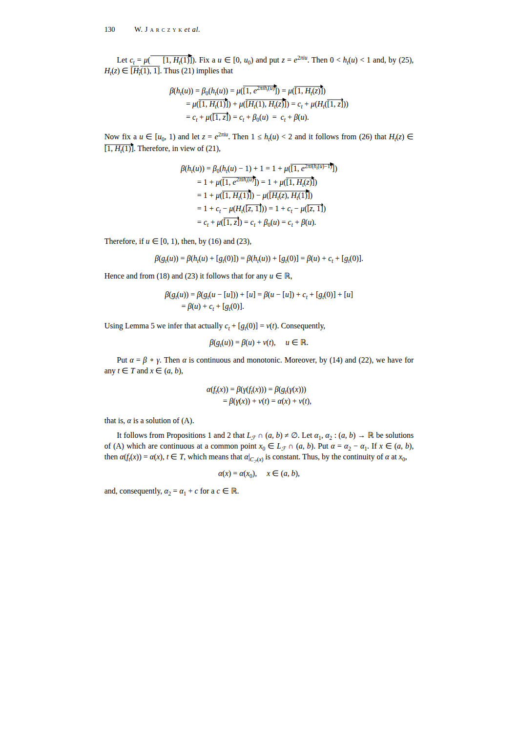130
W. J a r c z y k et al.
Let ct = μ([1, Ht(1)]). Fix a u ∈ [0, u0) and put z = e2πiu. Then 0 < ht(u) < 1 and, by (25), Ht(z) ∈ [Ht(1), 1]. Thus (21) implies that
β(ht(u)) = β0(ht(u)) = μ([1, e2πiht(u)]) = μ([1, Ht(z)])
= μ([1, Ht(1)]) + μ([Ht(1), Ht(z)]) = ct + μ(Ht([1, z]))
= ct + μ([1, z]) = ct + β0(u) = ct + β(u).
Now fix a u ∈ [u0, 1) and let z = e2πiu. Then 1 ≤ ht(u) < 2 and it follows from (26) that Ht(z) ∈ [1, Ht(1)]. Therefore, in view of (21),
β(ht(u)) = β0(ht(u) − 1) + 1 = 1 + μ([1, e2πi(ht(u)−1)])
= 1 + μ([1, e2πiht(u)]) = 1 + μ([1, Ht(z)])
= 1 + μ([1, Ht(1)]) − μ([Ht(z), Ht(1)])
= 1 + ct − μ(Ht([z, 1])) = 1 + ct − μ([z, 1])
= ct + μ([1, z]) = ct + β0(u) = ct + β(u).
Therefore, if u ∈ [0, 1), then, by (16) and (23),
β(gt(u)) = β(ht(u) + [gt(0)]) = β(ht(u)) + [gt(0)] = β(u) + ct + [gt(0)].
Hence and from (18) and (23) it follows that for any u ∈ ℝ,
β(gt(u)) = β(gt(u − [u])) + [u] = β(u − [u]) + ct + [gt(0)] + [u]
= β(u) + ct + [gt(0)].
Using Lemma 5 we infer that actually ct + [gt(0)] = ν(t). Consequently,
β(gt(u)) = β(u) + ν(t), u ∈ ℝ.
Put α = β ∘ γ. Then α is continuous and monotonic. Moreover, by (14) and (22), we have for any t ∈ T and x ∈ (a, b),
α(ft(x)) = β(γ(ft(x))) = β(gt(γ(x)))
= β(γ(x)) + ν(t) = α(x) + ν(t),
that is, α is a solution of (A).
It follows from Propositions 1 and 2 that Lℱ ∩ (a, b) ≠ ∅. Let α1, α2 : (a, b) → ℝ be solutions of (A) which are continuous at a common point x0 ∈ Lℱ ∩ (a, b). Put α = α2 − α1. If x ∈ (a, b), then α(ft(x)) = α(x), t ∈ T, which means that α|Cℱ(x) is constant. Thus, by the continuity of α at x0,
α(x) = α(x0), x ∈ (a, b),
and, consequently, α2 = α1 + c for a c ∈ ℝ.